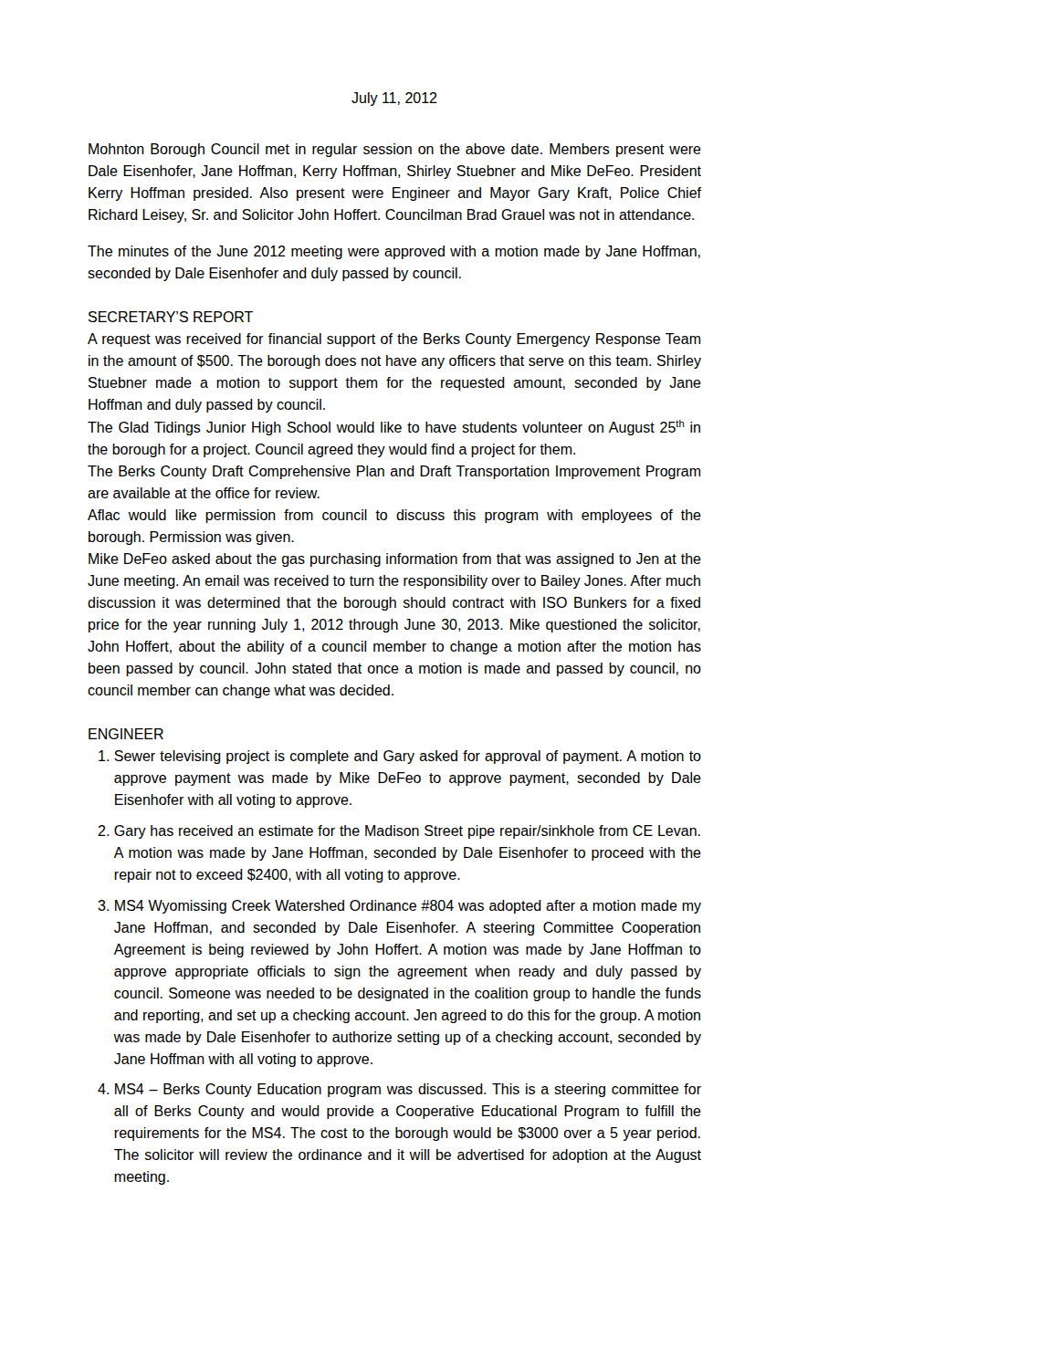July 11, 2012
Mohnton Borough Council met in regular session on the above date. Members present were Dale Eisenhofer, Jane Hoffman, Kerry Hoffman, Shirley Stuebner and Mike DeFeo. President Kerry Hoffman presided. Also present were Engineer and Mayor Gary Kraft, Police Chief Richard Leisey, Sr. and Solicitor John Hoffert. Councilman Brad Grauel was not in attendance.
The minutes of the June 2012 meeting were approved with a motion made by Jane Hoffman, seconded by Dale Eisenhofer and duly passed by council.
SECRETARY’S REPORT
A request was received for financial support of the Berks County Emergency Response Team in the amount of $500. The borough does not have any officers that serve on this team. Shirley Stuebner made a motion to support them for the requested amount, seconded by Jane Hoffman and duly passed by council.
The Glad Tidings Junior High School would like to have students volunteer on August 25th in the borough for a project. Council agreed they would find a project for them.
The Berks County Draft Comprehensive Plan and Draft Transportation Improvement Program are available at the office for review.
Aflac would like permission from council to discuss this program with employees of the borough. Permission was given.
Mike DeFeo asked about the gas purchasing information from that was assigned to Jen at the June meeting. An email was received to turn the responsibility over to Bailey Jones. After much discussion it was determined that the borough should contract with ISO Bunkers for a fixed price for the year running July 1, 2012 through June 30, 2013. Mike questioned the solicitor, John Hoffert, about the ability of a council member to change a motion after the motion has been passed by council. John stated that once a motion is made and passed by council, no council member can change what was decided.
ENGINEER
Sewer televising project is complete and Gary asked for approval of payment. A motion to approve payment was made by Mike DeFeo to approve payment, seconded by Dale Eisenhofer with all voting to approve.
Gary has received an estimate for the Madison Street pipe repair/sinkhole from CE Levan. A motion was made by Jane Hoffman, seconded by Dale Eisenhofer to proceed with the repair not to exceed $2400, with all voting to approve.
MS4 Wyomissing Creek Watershed Ordinance #804 was adopted after a motion made my Jane Hoffman, and seconded by Dale Eisenhofer. A steering Committee Cooperation Agreement is being reviewed by John Hoffert. A motion was made by Jane Hoffman to approve appropriate officials to sign the agreement when ready and duly passed by council. Someone was needed to be designated in the coalition group to handle the funds and reporting, and set up a checking account. Jen agreed to do this for the group. A motion was made by Dale Eisenhofer to authorize setting up of a checking account, seconded by Jane Hoffman with all voting to approve.
MS4 – Berks County Education program was discussed. This is a steering committee for all of Berks County and would provide a Cooperative Educational Program to fulfill the requirements for the MS4. The cost to the borough would be $3000 over a 5 year period. The solicitor will review the ordinance and it will be advertised for adoption at the August meeting.